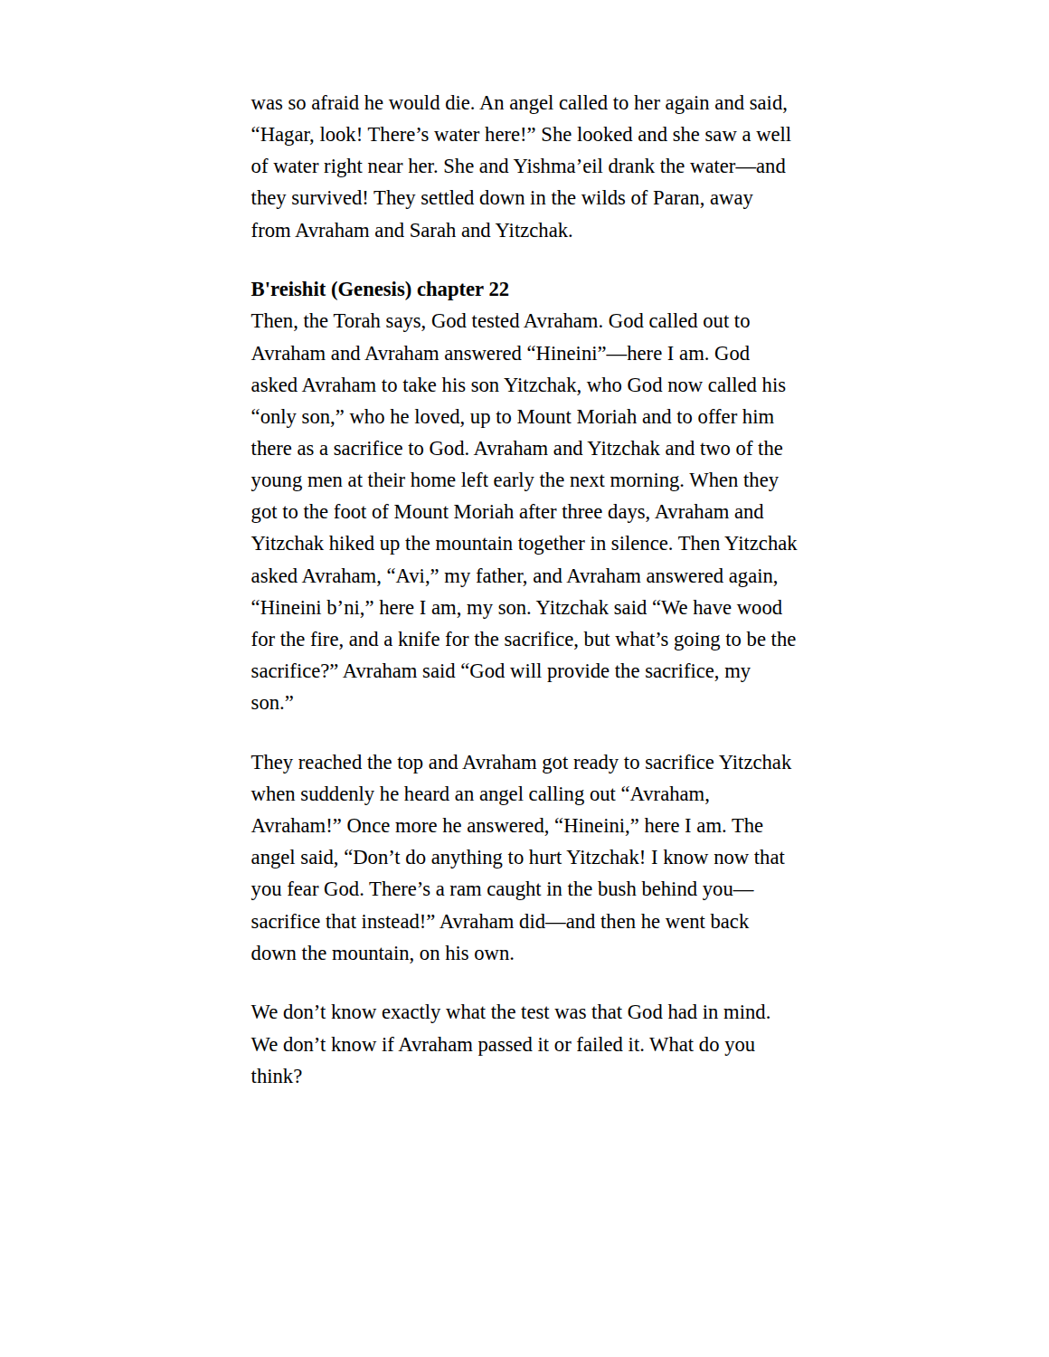was so afraid he would die. An angel called to her again and said, “Hagar, look! There’s water here!” She looked and she saw a well of water right near her. She and Yishma’eil drank the water—and they survived! They settled down in the wilds of Paran, away from Avraham and Sarah and Yitzchak.
B'reishit (Genesis) chapter 22
Then, the Torah says, God tested Avraham. God called out to Avraham and Avraham answered “Hineini”—here I am. God asked Avraham to take his son Yitzchak, who God now called his “only son,” who he loved, up to Mount Moriah and to offer him there as a sacrifice to God. Avraham and Yitzchak and two of the young men at their home left early the next morning. When they got to the foot of Mount Moriah after three days, Avraham and Yitzchak hiked up the mountain together in silence. Then Yitzchak asked Avraham, “Avi,” my father, and Avraham answered again, “Hineini b’ni,” here I am, my son. Yitzchak said “We have wood for the fire, and a knife for the sacrifice, but what’s going to be the sacrifice?” Avraham said “God will provide the sacrifice, my son.”
They reached the top and Avraham got ready to sacrifice Yitzchak when suddenly he heard an angel calling out “Avraham, Avraham!” Once more he answered, “Hineini,” here I am. The angel said, “Don’t do anything to hurt Yitzchak! I know now that you fear God. There’s a ram caught in the bush behind you—sacrifice that instead!” Avraham did—and then he went back down the mountain, on his own.
We don’t know exactly what the test was that God had in mind. We don’t know if Avraham passed it or failed it. What do you think?